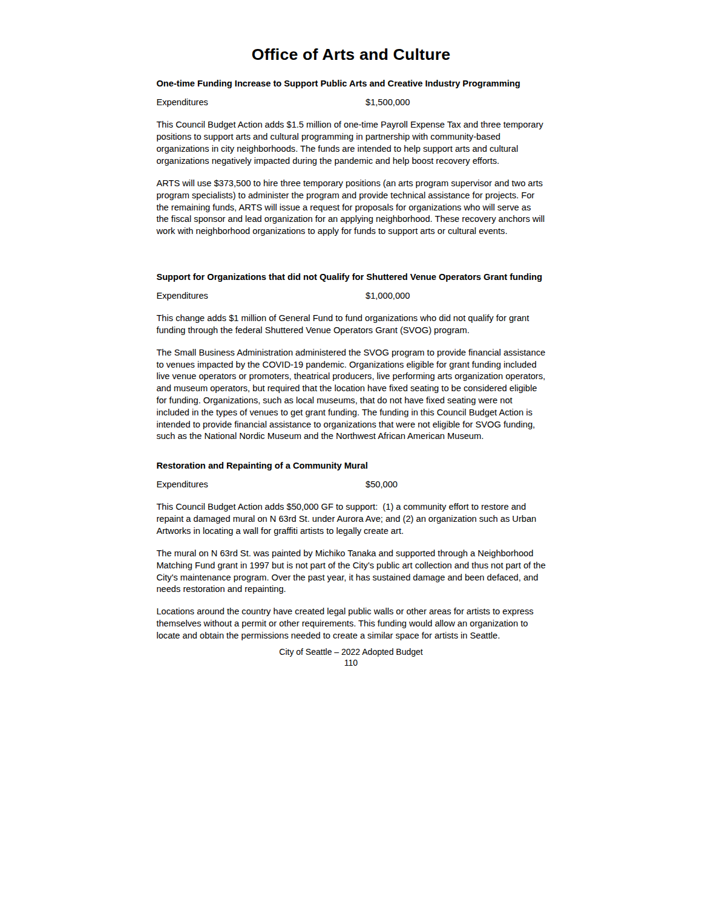Office of Arts and Culture
One-time Funding Increase to Support Public Arts and Creative Industry Programming
Expenditures $1,500,000
This Council Budget Action adds $1.5 million of one-time Payroll Expense Tax and three temporary positions to support arts and cultural programming in partnership with community-based organizations in city neighborhoods. The funds are intended to help support arts and cultural organizations negatively impacted during the pandemic and help boost recovery efforts.
ARTS will use $373,500 to hire three temporary positions (an arts program supervisor and two arts program specialists) to administer the program and provide technical assistance for projects. For the remaining funds, ARTS will issue a request for proposals for organizations who will serve as the fiscal sponsor and lead organization for an applying neighborhood. These recovery anchors will work with neighborhood organizations to apply for funds to support arts or cultural events.
Support for Organizations that did not Qualify for Shuttered Venue Operators Grant funding
Expenditures $1,000,000
This change adds $1 million of General Fund to fund organizations who did not qualify for grant funding through the federal Shuttered Venue Operators Grant (SVOG) program.
The Small Business Administration administered the SVOG program to provide financial assistance to venues impacted by the COVID-19 pandemic. Organizations eligible for grant funding included live venue operators or promoters, theatrical producers, live performing arts organization operators, and museum operators, but required that the location have fixed seating to be considered eligible for funding. Organizations, such as local museums, that do not have fixed seating were not included in the types of venues to get grant funding. The funding in this Council Budget Action is intended to provide financial assistance to organizations that were not eligible for SVOG funding, such as the National Nordic Museum and the Northwest African American Museum.
Restoration and Repainting of a Community Mural
Expenditures $50,000
This Council Budget Action adds $50,000 GF to support: (1) a community effort to restore and repaint a damaged mural on N 63rd St. under Aurora Ave; and (2) an organization such as Urban Artworks in locating a wall for graffiti artists to legally create art.
The mural on N 63rd St. was painted by Michiko Tanaka and supported through a Neighborhood Matching Fund grant in 1997 but is not part of the City's public art collection and thus not part of the City's maintenance program. Over the past year, it has sustained damage and been defaced, and needs restoration and repainting.
Locations around the country have created legal public walls or other areas for artists to express themselves without a permit or other requirements. This funding would allow an organization to locate and obtain the permissions needed to create a similar space for artists in Seattle.
City of Seattle – 2022 Adopted Budget
110